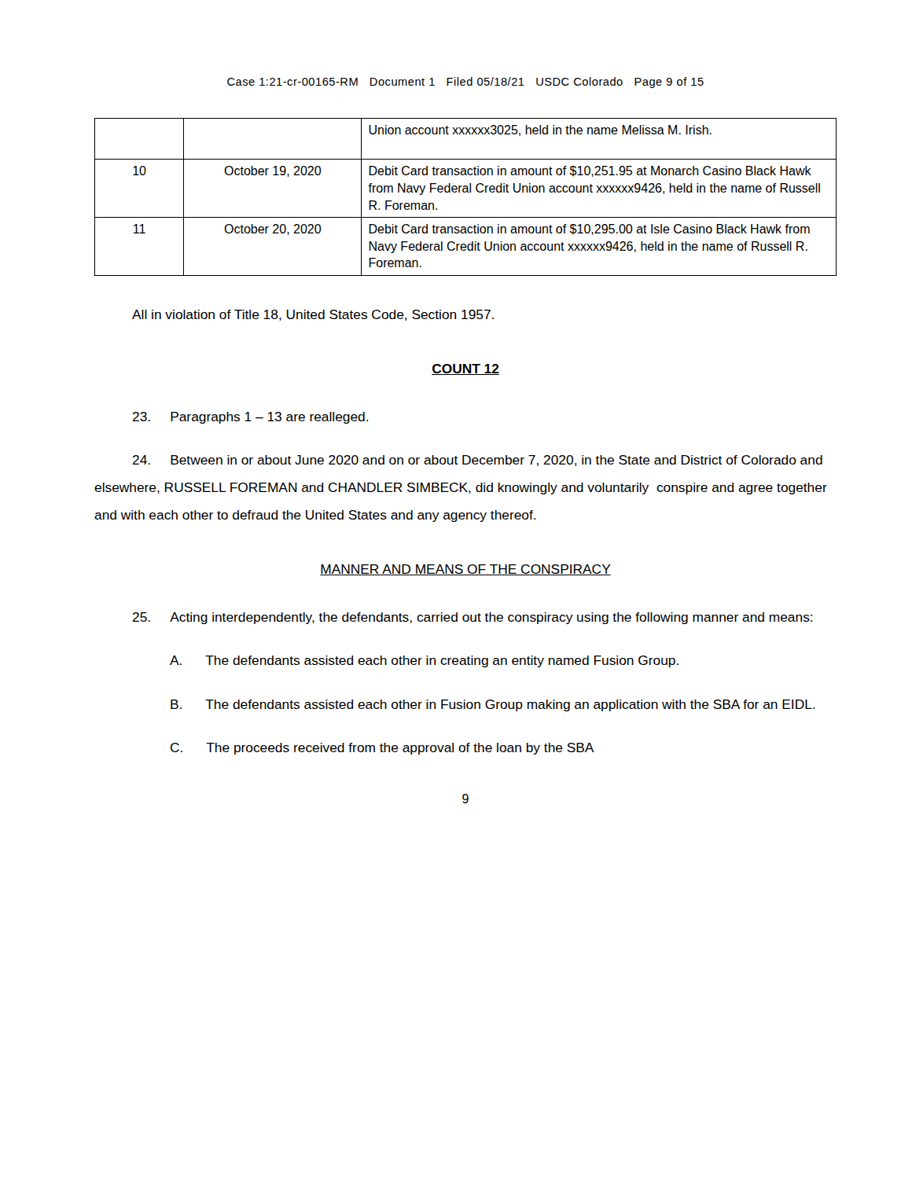Case 1:21-cr-00165-RM Document 1 Filed 05/18/21 USDC Colorado Page 9 of 15
| | | Union account xxxxxx3025, held in the name Melissa M. Irish. |
| 10 | October 19, 2020 | Debit Card transaction in amount of $10,251.95 at Monarch Casino Black Hawk from Navy Federal Credit Union account xxxxxx9426, held in the name of Russell R. Foreman. |
| 11 | October 20, 2020 | Debit Card transaction in amount of $10,295.00 at Isle Casino Black Hawk from Navy Federal Credit Union account xxxxxx9426, held in the name of Russell R. Foreman. |
All in violation of Title 18, United States Code, Section 1957.
COUNT 12
23. Paragraphs 1 – 13 are realleged.
24. Between in or about June 2020 and on or about December 7, 2020, in the State and District of Colorado and elsewhere, RUSSELL FOREMAN and CHANDLER SIMBECK, did knowingly and voluntarily conspire and agree together and with each other to defraud the United States and any agency thereof.
MANNER AND MEANS OF THE CONSPIRACY
25. Acting interdependently, the defendants, carried out the conspiracy using the following manner and means:
A. The defendants assisted each other in creating an entity named Fusion Group.
B. The defendants assisted each other in Fusion Group making an application with the SBA for an EIDL.
C. The proceeds received from the approval of the loan by the SBA
9